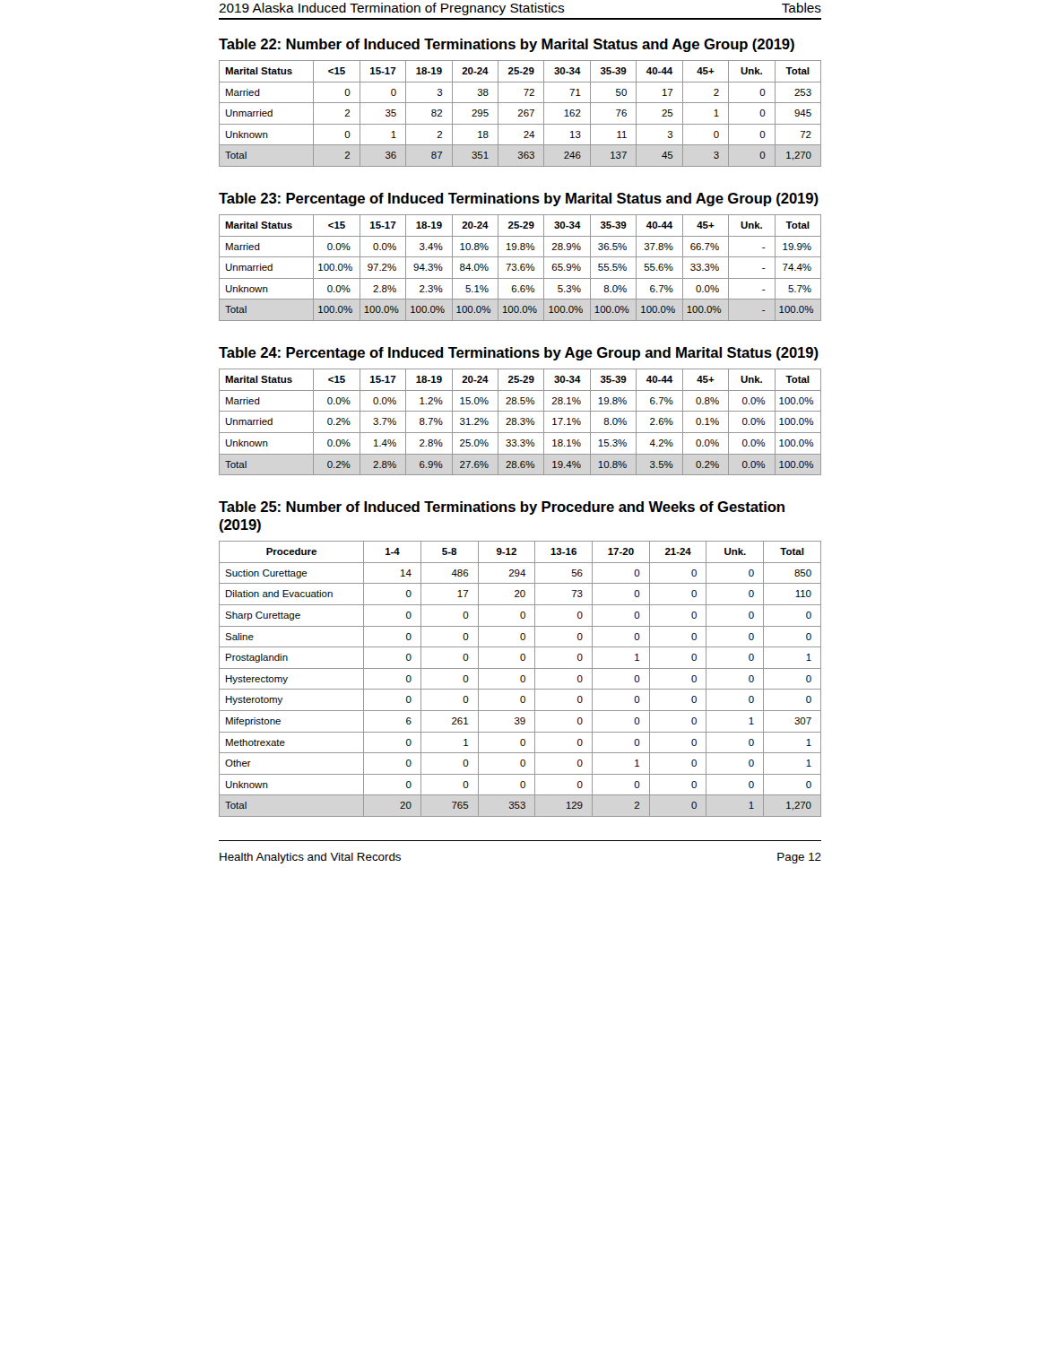2019 Alaska Induced Termination of Pregnancy Statistics
Tables
Table 22: Number of Induced Terminations by Marital Status and Age Group (2019)
| Marital Status | <15 | 15-17 | 18-19 | 20-24 | 25-29 | 30-34 | 35-39 | 40-44 | 45+ | Unk. | Total |
| --- | --- | --- | --- | --- | --- | --- | --- | --- | --- | --- | --- |
| Married | 0 | 0 | 3 | 38 | 72 | 71 | 50 | 17 | 2 | 0 | 253 |
| Unmarried | 2 | 35 | 82 | 295 | 267 | 162 | 76 | 25 | 1 | 0 | 945 |
| Unknown | 0 | 1 | 2 | 18 | 24 | 13 | 11 | 3 | 0 | 0 | 72 |
| Total | 2 | 36 | 87 | 351 | 363 | 246 | 137 | 45 | 3 | 0 | 1,270 |
Table 23: Percentage of Induced Terminations by Marital Status and Age Group (2019)
| Marital Status | <15 | 15-17 | 18-19 | 20-24 | 25-29 | 30-34 | 35-39 | 40-44 | 45+ | Unk. | Total |
| --- | --- | --- | --- | --- | --- | --- | --- | --- | --- | --- | --- |
| Married | 0.0% | 0.0% | 3.4% | 10.8% | 19.8% | 28.9% | 36.5% | 37.8% | 66.7% | - | 19.9% |
| Unmarried | 100.0% | 97.2% | 94.3% | 84.0% | 73.6% | 65.9% | 55.5% | 55.6% | 33.3% | - | 74.4% |
| Unknown | 0.0% | 2.8% | 2.3% | 5.1% | 6.6% | 5.3% | 8.0% | 6.7% | 0.0% | - | 5.7% |
| Total | 100.0% | 100.0% | 100.0% | 100.0% | 100.0% | 100.0% | 100.0% | 100.0% | 100.0% | - | 100.0% |
Table 24: Percentage of Induced Terminations by Age Group and Marital Status (2019)
| Marital Status | <15 | 15-17 | 18-19 | 20-24 | 25-29 | 30-34 | 35-39 | 40-44 | 45+ | Unk. | Total |
| --- | --- | --- | --- | --- | --- | --- | --- | --- | --- | --- | --- |
| Married | 0.0% | 0.0% | 1.2% | 15.0% | 28.5% | 28.1% | 19.8% | 6.7% | 0.8% | 0.0% | 100.0% |
| Unmarried | 0.2% | 3.7% | 8.7% | 31.2% | 28.3% | 17.1% | 8.0% | 2.6% | 0.1% | 0.0% | 100.0% |
| Unknown | 0.0% | 1.4% | 2.8% | 25.0% | 33.3% | 18.1% | 15.3% | 4.2% | 0.0% | 0.0% | 100.0% |
| Total | 0.2% | 2.8% | 6.9% | 27.6% | 28.6% | 19.4% | 10.8% | 3.5% | 0.2% | 0.0% | 100.0% |
Table 25: Number of Induced Terminations by Procedure and Weeks of Gestation (2019)
| Procedure | 1-4 | 5-8 | 9-12 | 13-16 | 17-20 | 21-24 | Unk. | Total |
| --- | --- | --- | --- | --- | --- | --- | --- | --- |
| Suction Curettage | 14 | 486 | 294 | 56 | 0 | 0 | 0 | 850 |
| Dilation and Evacuation | 0 | 17 | 20 | 73 | 0 | 0 | 0 | 110 |
| Sharp Curettage | 0 | 0 | 0 | 0 | 0 | 0 | 0 | 0 |
| Saline | 0 | 0 | 0 | 0 | 0 | 0 | 0 | 0 |
| Prostaglandin | 0 | 0 | 0 | 0 | 1 | 0 | 0 | 1 |
| Hysterectomy | 0 | 0 | 0 | 0 | 0 | 0 | 0 | 0 |
| Hysterotomy | 0 | 0 | 0 | 0 | 0 | 0 | 0 | 0 |
| Mifepristone | 6 | 261 | 39 | 0 | 0 | 0 | 1 | 307 |
| Methotrexate | 0 | 1 | 0 | 0 | 0 | 0 | 0 | 1 |
| Other | 0 | 0 | 0 | 0 | 1 | 0 | 0 | 1 |
| Unknown | 0 | 0 | 0 | 0 | 0 | 0 | 0 | 0 |
| Total | 20 | 765 | 353 | 129 | 2 | 0 | 1 | 1,270 |
Health Analytics and Vital Records
Page 12